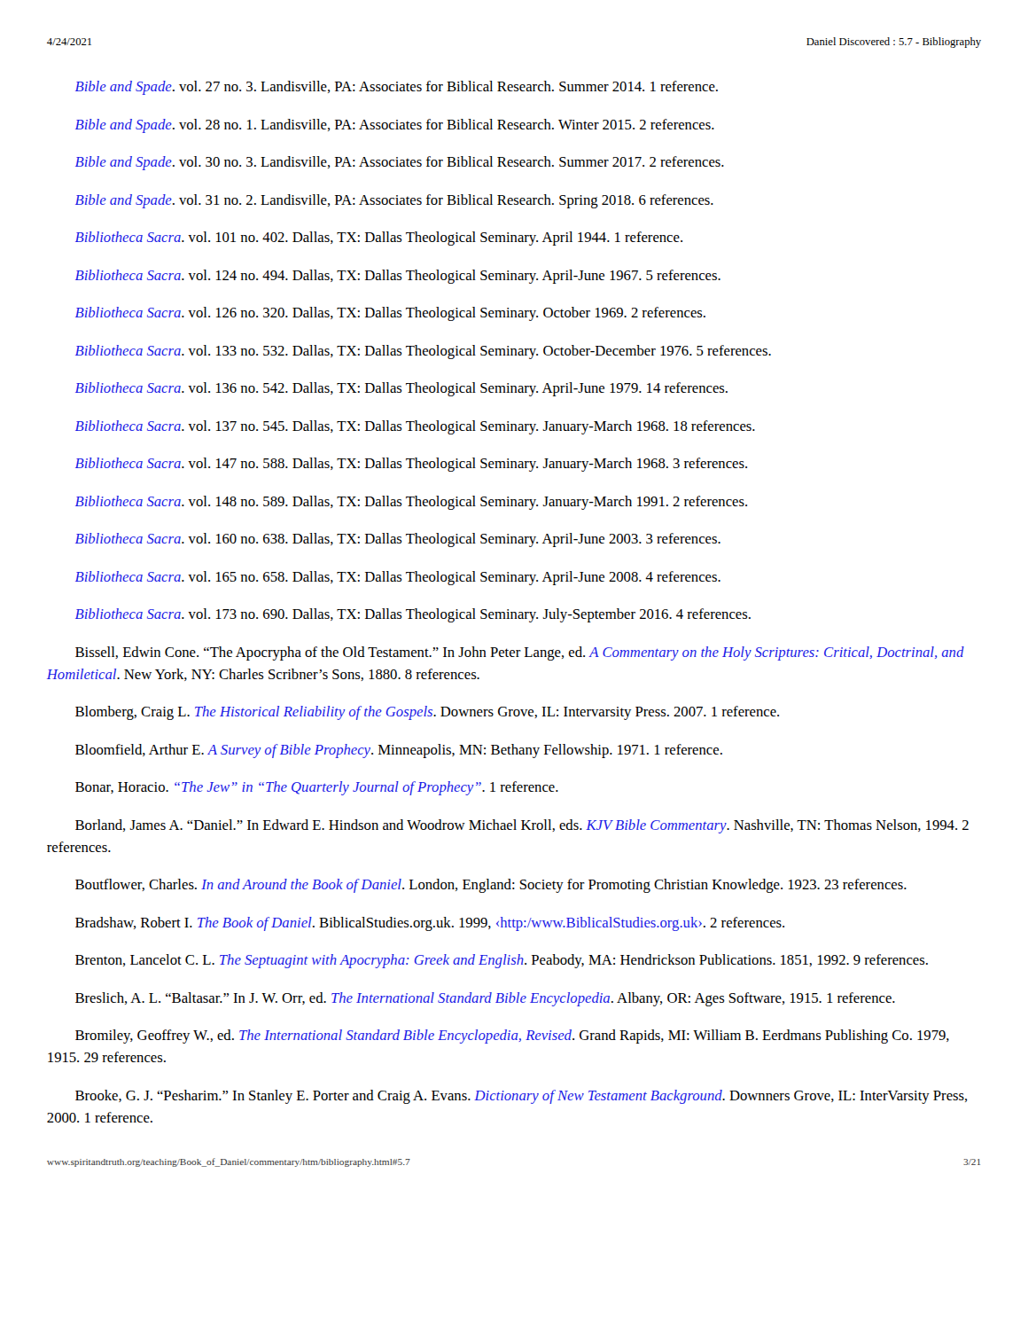4/24/2021
Daniel Discovered : 5.7 - Bibliography
Bible and Spade. vol. 27 no. 3. Landisville, PA: Associates for Biblical Research. Summer 2014. 1 reference.
Bible and Spade. vol. 28 no. 1. Landisville, PA: Associates for Biblical Research. Winter 2015. 2 references.
Bible and Spade. vol. 30 no. 3. Landisville, PA: Associates for Biblical Research. Summer 2017. 2 references.
Bible and Spade. vol. 31 no. 2. Landisville, PA: Associates for Biblical Research. Spring 2018. 6 references.
Bibliotheca Sacra. vol. 101 no. 402. Dallas, TX: Dallas Theological Seminary. April 1944. 1 reference.
Bibliotheca Sacra. vol. 124 no. 494. Dallas, TX: Dallas Theological Seminary. April-June 1967. 5 references.
Bibliotheca Sacra. vol. 126 no. 320. Dallas, TX: Dallas Theological Seminary. October 1969. 2 references.
Bibliotheca Sacra. vol. 133 no. 532. Dallas, TX: Dallas Theological Seminary. October-December 1976. 5 references.
Bibliotheca Sacra. vol. 136 no. 542. Dallas, TX: Dallas Theological Seminary. April-June 1979. 14 references.
Bibliotheca Sacra. vol. 137 no. 545. Dallas, TX: Dallas Theological Seminary. January-March 1968. 18 references.
Bibliotheca Sacra. vol. 147 no. 588. Dallas, TX: Dallas Theological Seminary. January-March 1968. 3 references.
Bibliotheca Sacra. vol. 148 no. 589. Dallas, TX: Dallas Theological Seminary. January-March 1991. 2 references.
Bibliotheca Sacra. vol. 160 no. 638. Dallas, TX: Dallas Theological Seminary. April-June 2003. 3 references.
Bibliotheca Sacra. vol. 165 no. 658. Dallas, TX: Dallas Theological Seminary. April-June 2008. 4 references.
Bibliotheca Sacra. vol. 173 no. 690. Dallas, TX: Dallas Theological Seminary. July-September 2016. 4 references.
Bissell, Edwin Cone. “The Apocrypha of the Old Testament.” In John Peter Lange, ed. A Commentary on the Holy Scriptures: Critical, Doctrinal, and Homiletical. New York, NY: Charles Scribner’s Sons, 1880. 8 references.
Blomberg, Craig L. The Historical Reliability of the Gospels. Downers Grove, IL: Intervarsity Press. 2007. 1 reference.
Bloomfield, Arthur E. A Survey of Bible Prophecy. Minneapolis, MN: Bethany Fellowship. 1971. 1 reference.
Bonar, Horacio. “The Jew” in “The Quarterly Journal of Prophecy”. 1 reference.
Borland, James A. “Daniel.” In Edward E. Hindson and Woodrow Michael Kroll, eds. KJV Bible Commentary. Nashville, TN: Thomas Nelson, 1994. 2 references.
Boutflower, Charles. In and Around the Book of Daniel. London, England: Society for Promoting Christian Knowledge. 1923. 23 references.
Bradshaw, Robert I. The Book of Daniel. BiblicalStudies.org.uk. 1999, ‹http:/www.BiblicalStudies.org.uk›. 2 references.
Brenton, Lancelot C. L. The Septuagint with Apocrypha: Greek and English. Peabody, MA: Hendrickson Publications. 1851, 1992. 9 references.
Breslich, A. L. “Baltasar.” In J. W. Orr, ed. The International Standard Bible Encyclopedia. Albany, OR: Ages Software, 1915. 1 reference.
Bromiley, Geoffrey W., ed. The International Standard Bible Encyclopedia, Revised. Grand Rapids, MI: William B. Eerdmans Publishing Co. 1979, 1915. 29 references.
Brooke, G. J. “Pesharim.” In Stanley E. Porter and Craig A. Evans. Dictionary of New Testament Background. Downners Grove, IL: InterVarsity Press, 2000. 1 reference.
www.spiritandtruth.org/teaching/Book_of_Daniel/commentary/htm/bibliography.html#5.7
3/21